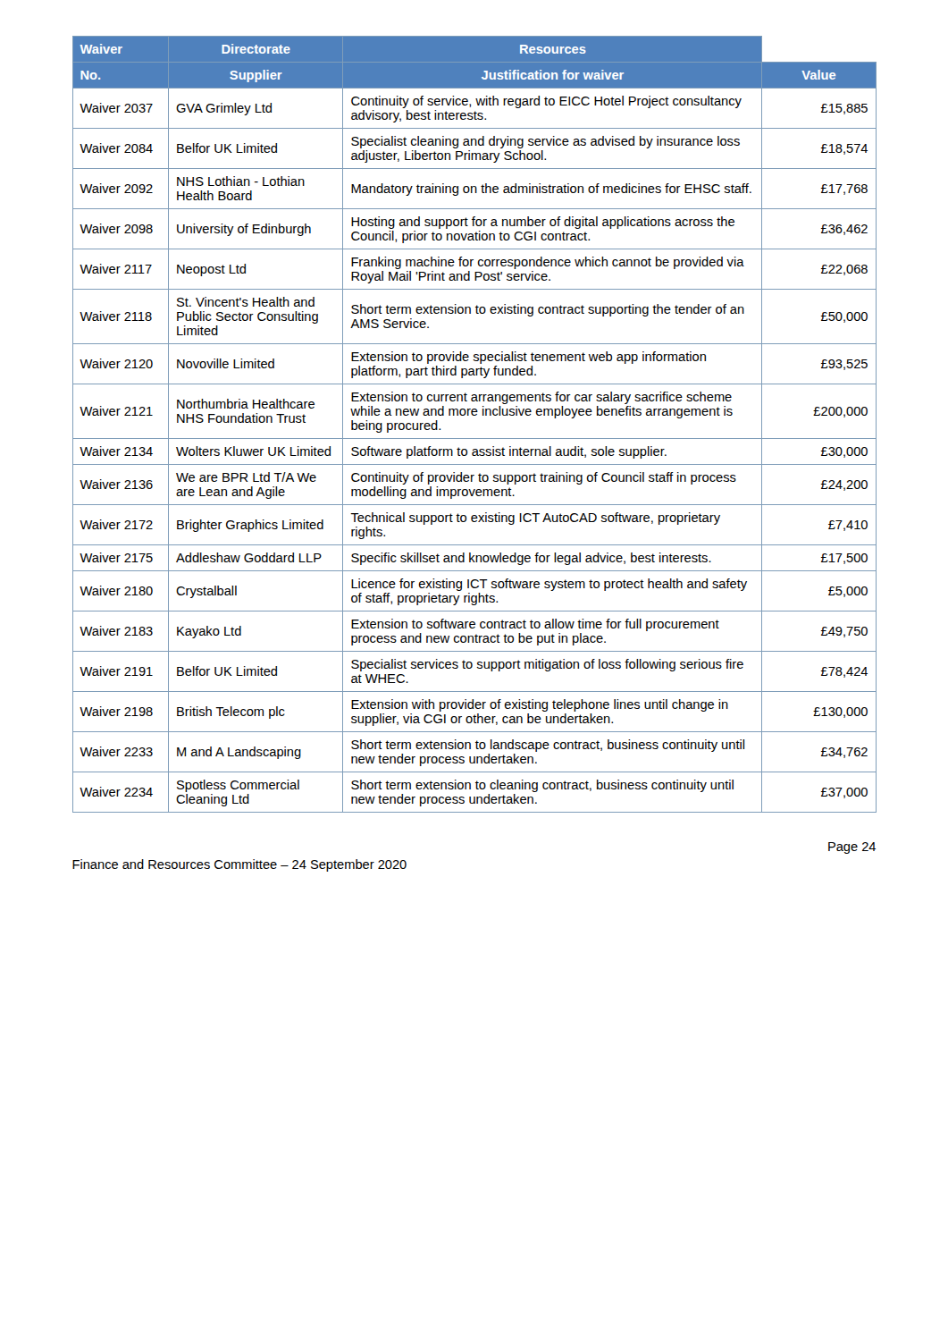| Waiver | Directorate | Resources | |
| --- | --- | --- | --- |
| No. | Supplier | Justification for waiver | Value |
| Waiver 2037 | GVA Grimley Ltd | Continuity of service, with regard to EICC Hotel Project consultancy advisory, best interests. | £15,885 |
| Waiver 2084 | Belfor UK Limited | Specialist cleaning and drying service as advised by insurance loss adjuster, Liberton Primary School. | £18,574 |
| Waiver 2092 | NHS Lothian - Lothian Health Board | Mandatory training on the administration of medicines for EHSC staff. | £17,768 |
| Waiver 2098 | University of Edinburgh | Hosting and support for a number of digital applications across the Council, prior to novation to CGI contract. | £36,462 |
| Waiver 2117 | Neopost Ltd | Franking machine for correspondence which cannot be provided via Royal Mail 'Print and Post' service. | £22,068 |
| Waiver 2118 | St. Vincent's Health and Public Sector Consulting Limited | Short term extension to existing contract supporting the tender of an AMS Service. | £50,000 |
| Waiver 2120 | Novoville Limited | Extension to provide specialist tenement web app information platform, part third party funded. | £93,525 |
| Waiver 2121 | Northumbria Healthcare NHS Foundation Trust | Extension to current arrangements for car salary sacrifice scheme while a new and more inclusive employee benefits arrangement is being procured. | £200,000 |
| Waiver 2134 | Wolters Kluwer UK Limited | Software platform to assist internal audit, sole supplier. | £30,000 |
| Waiver 2136 | We are BPR Ltd T/A We are Lean and Agile | Continuity of provider to support training of Council staff in process modelling and improvement. | £24,200 |
| Waiver 2172 | Brighter Graphics Limited | Technical support to existing ICT AutoCAD software, proprietary rights. | £7,410 |
| Waiver 2175 | Addleshaw Goddard LLP | Specific skillset and knowledge for legal advice, best interests. | £17,500 |
| Waiver 2180 | Crystalball | Licence for existing ICT software system to protect health and safety of staff, proprietary rights. | £5,000 |
| Waiver 2183 | Kayako Ltd | Extension to software contract to allow time for full procurement process and new contract to be put in place. | £49,750 |
| Waiver 2191 | Belfor UK Limited | Specialist services to support mitigation of loss following serious fire at WHEC. | £78,424 |
| Waiver 2198 | British Telecom plc | Extension with provider of existing telephone lines until change in supplier, via CGI or other, can be undertaken. | £130,000 |
| Waiver 2233 | M and A Landscaping | Short term extension to landscape contract, business continuity until new tender process undertaken. | £34,762 |
| Waiver 2234 | Spotless Commercial Cleaning Ltd | Short term extension to cleaning contract, business continuity until new tender process undertaken. | £37,000 |
Page 24
Finance and Resources Committee – 24 September 2020